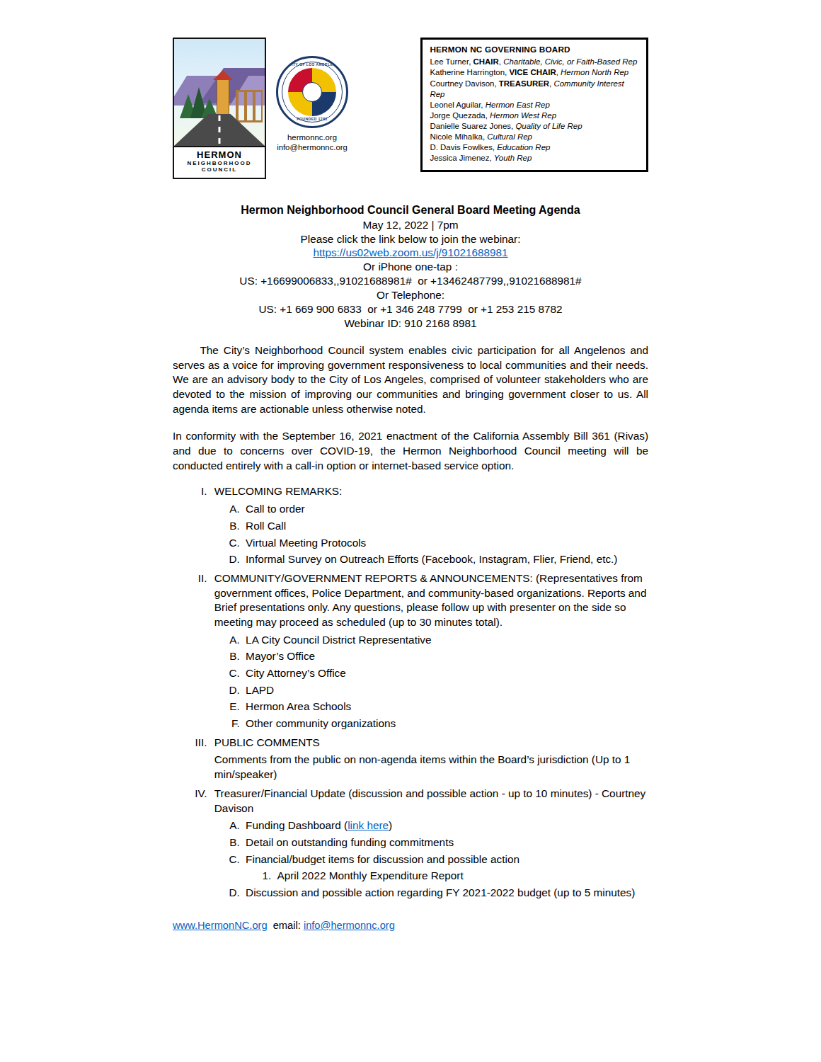HERMON
NEIGHBORHOOD
COUNCIL
CITY OF LOS ANGELES
FOUNDED 1781
hermonnc.org
info@hermonnc.org
HERMON NC GOVERNING BOARD
Lee Turner, CHAIR, Charitable, Civic, or Faith-Based Rep
Katherine Harrington, VICE CHAIR, Hermon North Rep
Courtney Davison, TREASURER, Community Interest Rep
Leonel Aguilar, Hermon East Rep
Jorge Quezada, Hermon West Rep
Danielle Suarez Jones, Quality of Life Rep
Nicole Mihalka, Cultural Rep
D. Davis Fowlkes, Education Rep
Jessica Jimenez, Youth Rep
Hermon Neighborhood Council General Board Meeting Agenda
May 12, 2022 | 7pm
Please click the link below to join the webinar:
https://us02web.zoom.us/j/91021688981
Or iPhone one-tap :
US: +16699006833,,91021688981# or +13462487799,,91021688981#
Or Telephone:
US: +1 669 900 6833 or +1 346 248 7799 or +1 253 215 8782
Webinar ID: 910 2168 8981
The City’s Neighborhood Council system enables civic participation for all Angelenos and serves as a voice for improving government responsiveness to local communities and their needs. We are an advisory body to the City of Los Angeles, comprised of volunteer stakeholders who are devoted to the mission of improving our communities and bringing government closer to us. All agenda items are actionable unless otherwise noted.
In conformity with the September 16, 2021 enactment of the California Assembly Bill 361 (Rivas) and due to concerns over COVID-19, the Hermon Neighborhood Council meeting will be conducted entirely with a call-in option or internet-based service option.
WELCOMING REMARKS:
Call to order
Roll Call
Virtual Meeting Protocols
Informal Survey on Outreach Efforts (Facebook, Instagram, Flier, Friend, etc.)
COMMUNITY/GOVERNMENT REPORTS & ANNOUNCEMENTS: (Representatives from government offices, Police Department, and community-based organizations. Reports and Brief presentations only. Any questions, please follow up with presenter on the side so meeting may proceed as scheduled (up to 30 minutes total).
LA City Council District Representative
Mayor’s Office
City Attorney’s Office
LAPD
Hermon Area Schools
Other community organizations
PUBLIC COMMENTS
Comments from the public on non-agenda items within the Board’s jurisdiction (Up to 1 min/speaker)
Treasurer/Financial Update (discussion and possible action - up to 10 minutes) - Courtney Davison
Funding Dashboard (link here)
Detail on outstanding funding commitments
Financial/budget items for discussion and possible action
April 2022 Monthly Expenditure Report
Discussion and possible action regarding FY 2021-2022 budget (up to 5 minutes)
www.HermonNC.org email: info@hermonnc.org